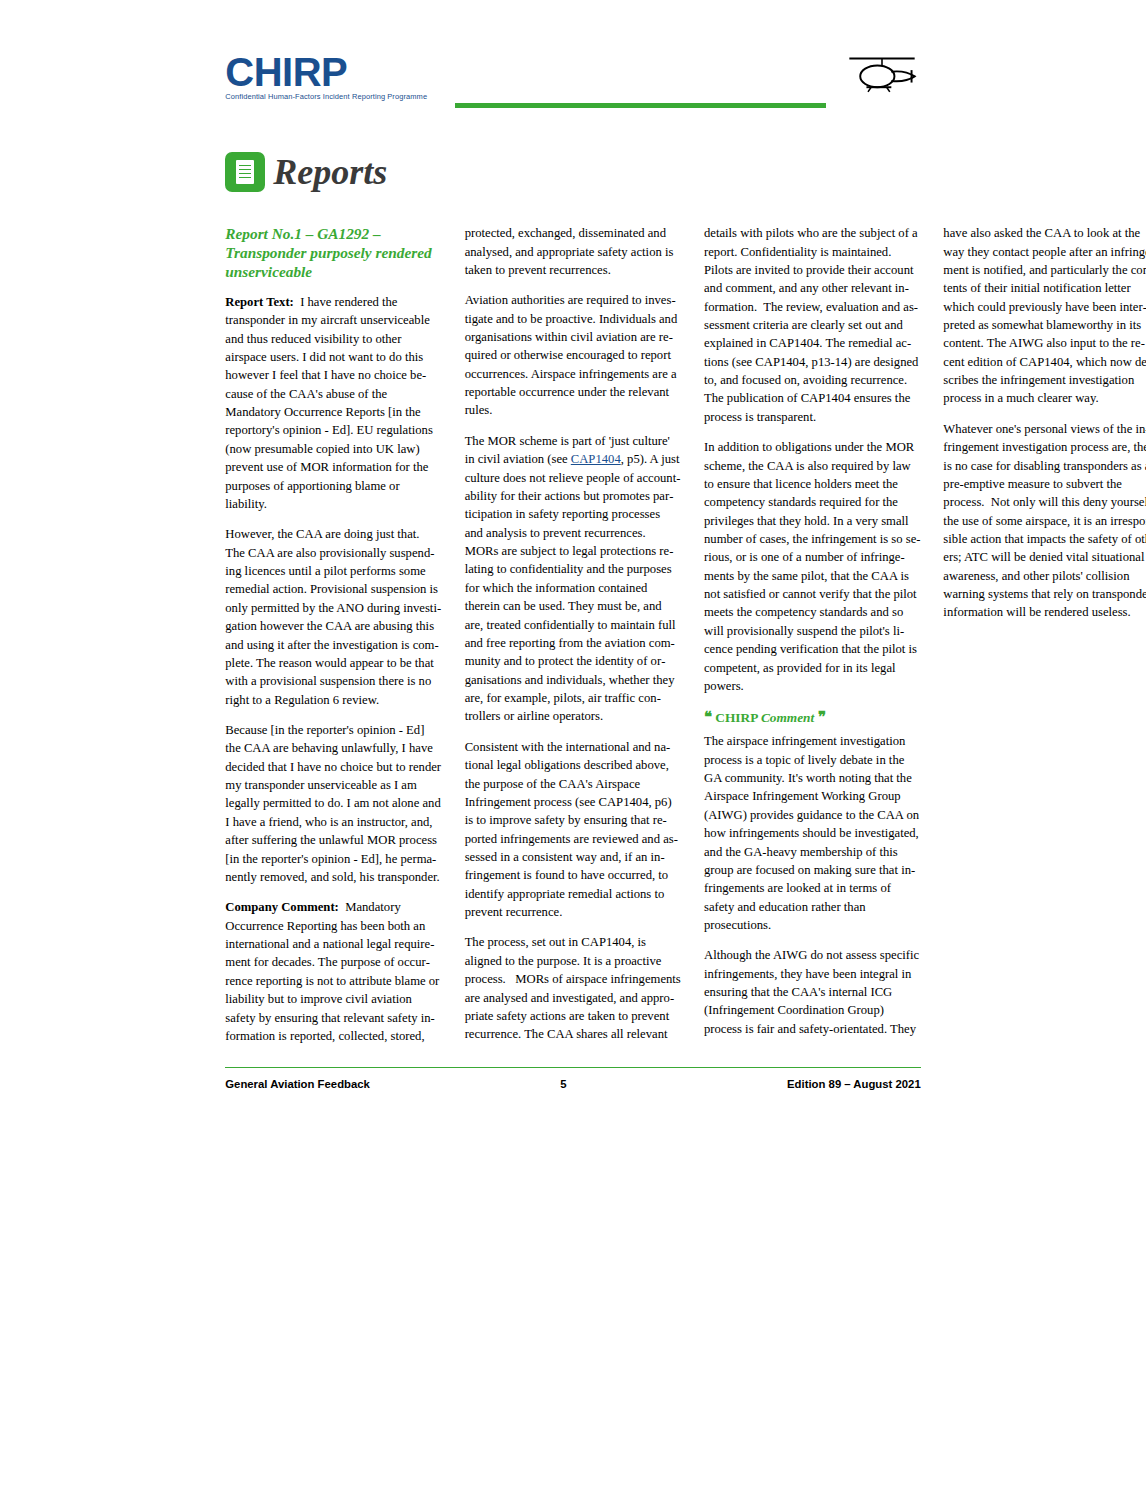CHIRP
Confidential Human-Factors Incident Reporting Programme
Reports
Report No.1 – GA1292 – Transponder purposely rendered unserviceable
Report Text: I have rendered the transponder in my aircraft unserviceable and thus reduced visibility to other airspace users. I did not want to do this however I feel that I have no choice because of the CAA's abuse of the Mandatory Occurrence Reports [in the reportory's opinion - Ed]. EU regulations (now presumable copied into UK law) prevent use of MOR information for the purposes of apportioning blame or liability.
However, the CAA are doing just that. The CAA are also provisionally suspending licences until a pilot performs some remedial action. Provisional suspension is only permitted by the ANO during investigation however the CAA are abusing this and using it after the investigation is complete. The reason would appear to be that with a provisional suspension there is no right to a Regulation 6 review.
Because [in the reporter's opinion - Ed] the CAA are behaving unlawfully, I have decided that I have no choice but to render my transponder unserviceable as I am legally permitted to do. I am not alone and I have a friend, who is an instructor, and, after suffering the unlawful MOR process [in the reporter's opinion - Ed], he permanently removed, and sold, his transponder.
Company Comment: Mandatory Occurrence Reporting has been both an international and a national legal requirement for decades. The purpose of occurrence reporting is not to attribute blame or liability but to improve civil aviation safety by ensuring that relevant safety information is reported, collected, stored, protected, exchanged, disseminated and analysed, and appropriate safety action is taken to prevent recurrences.
Aviation authorities are required to investigate and to be proactive. Individuals and organisations within civil aviation are required or otherwise encouraged to report occurrences. Airspace infringements are a reportable occurrence under the relevant rules.
The MOR scheme is part of 'just culture' in civil aviation (see CAP1404, p5). A just culture does not relieve people of accountability for their actions but promotes participation in safety reporting processes and analysis to prevent recurrences. MORs are subject to legal protections relating to confidentiality and the purposes for which the information contained therein can be used. They must be, and are, treated confidentially to maintain full and free reporting from the aviation community and to protect the identity of organisations and individuals, whether they are, for example, pilots, air traffic controllers or airline operators.
Consistent with the international and national legal obligations described above, the purpose of the CAA's Airspace Infringement process (see CAP1404, p6) is to improve safety by ensuring that reported infringements are reviewed and assessed in a consistent way and, if an infringement is found to have occurred, to identify appropriate remedial actions to prevent recurrence.
The process, set out in CAP1404, is aligned to the purpose. It is a proactive process. MORs of airspace infringements are analysed and investigated, and appropriate safety actions are taken to prevent recurrence. The CAA shares all relevant details with pilots who are the subject of a report. Confidentiality is maintained. Pilots are invited to provide their account and comment, and any other relevant information. The review, evaluation and assessment criteria are clearly set out and explained in CAP1404. The remedial actions (see CAP1404, p13-14) are designed to, and focused on, avoiding recurrence. The publication of CAP1404 ensures the process is transparent.
In addition to obligations under the MOR scheme, the CAA is also required by law to ensure that licence holders meet the competency standards required for the privileges that they hold. In a very small number of cases, the infringement is so serious, or is one of a number of infringements by the same pilot, that the CAA is not satisfied or cannot verify that the pilot meets the competency standards and so will provisionally suspend the pilot's licence pending verification that the pilot is competent, as provided for in its legal powers.
❝ CHIRP Comment ❞
The airspace infringement investigation process is a topic of lively debate in the GA community. It's worth noting that the Airspace Infringement Working Group (AIWG) provides guidance to the CAA on how infringements should be investigated, and the GA-heavy membership of this group are focused on making sure that infringements are looked at in terms of safety and education rather than prosecutions.
Although the AIWG do not assess specific infringements, they have been integral in ensuring that the CAA's internal ICG (Infringement Coordination Group) process is fair and safety-orientated. They have also asked the CAA to look at the way they contact people after an infringement is notified, and particularly the contents of their initial notification letter which could previously have been interpreted as somewhat blameworthy in its content. The AIWG also input to the recent edition of CAP1404, which now describes the infringement investigation process in a much clearer way.
Whatever one's personal views of the infringement investigation process are, there is no case for disabling transponders as a pre-emptive measure to subvert the process. Not only will this deny yourself the use of some airspace, it is an irresponsible action that impacts the safety of others; ATC will be denied vital situational awareness, and other pilots' collision warning systems that rely on transponder information will be rendered useless.
General Aviation Feedback
5
Edition 89 – August 2021